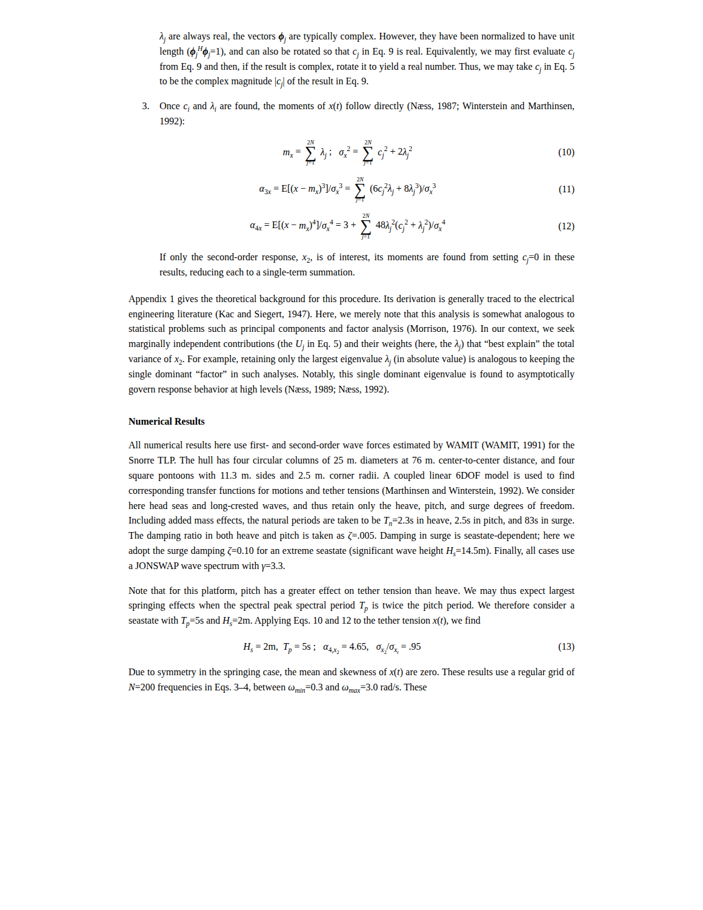λj are always real, the vectors ϕj are typically complex. However, they have been normalized to have unit length (ϕjHϕj=1), and can also be rotated so that cj in Eq. 9 is real. Equivalently, we may first evaluate cj from Eq. 9 and then, if the result is complex, rotate it to yield a real number. Thus, we may take cj in Eq. 5 to be the complex magnitude |cj| of the result in Eq. 9.
3. Once ci and λi are found, the moments of x(t) follow directly (Næss, 1987; Winterstein and Marthinsen, 1992):
mx = 2N∑j=1 λj ; σx2 = 2N∑j=1 cj2 + 2λj2
(10)
α3x = E[(x − mx)3]/σx3 = 2N∑j=1 (6cj2λj + 8λj3)/σx3
(11)
α4x = E[(x − mx)4]/σx4 = 3 + 2N∑j=1 48λj2(cj2 + λj2)/σx4
(12)
If only the second-order response, x2, is of interest, its moments are found from setting cj=0 in these results, reducing each to a single-term summation.
Appendix 1 gives the theoretical background for this procedure. Its derivation is generally traced to the electrical engineering literature (Kac and Siegert, 1947). Here, we merely note that this analysis is somewhat analogous to statistical problems such as principal components and factor analysis (Morrison, 1976). In our context, we seek marginally independent contributions (the Uj in Eq. 5) and their weights (here, the λj) that “best explain” the total variance of x2. For example, retaining only the largest eigenvalue λj (in absolute value) is analogous to keeping the single dominant “factor” in such analyses. Notably, this single dominant eigenvalue is found to asymptotically govern response behavior at high levels (Næss, 1989; Næss, 1992).
Numerical Results
All numerical results here use first- and second-order wave forces estimated by WAMIT (WAMIT, 1991) for the Snorre TLP. The hull has four circular columns of 25 m. diameters at 76 m. center-to-center distance, and four square pontoons with 11.3 m. sides and 2.5 m. corner radii. A coupled linear 6DOF model is used to find corresponding transfer functions for motions and tether tensions (Marthinsen and Winterstein, 1992). We consider here head seas and long-crested waves, and thus retain only the heave, pitch, and surge degrees of freedom. Including added mass effects, the natural periods are taken to be Tn=2.3s in heave, 2.5s in pitch, and 83s in surge. The damping ratio in both heave and pitch is taken as ζ=.005. Damping in surge is seastate-dependent; here we adopt the surge damping ζ=0.10 for an extreme seastate (significant wave height Hs=14.5m). Finally, all cases use a JONSWAP wave spectrum with γ=3.3.
Note that for this platform, pitch has a greater effect on tether tension than heave. We may thus expect largest springing effects when the spectral peak spectral period Tp is twice the pitch period. We therefore consider a seastate with Tp=5s and Hs=2m. Applying Eqs. 10 and 12 to the tether tension x(t), we find
Hs = 2m, Tp = 5s ; α4,x2 = 4.65, σx2/σxt = .95
(13)
Due to symmetry in the springing case, the mean and skewness of x(t) are zero. These results use a regular grid of N=200 frequencies in Eqs. 3–4, between ωmin=0.3 and ωmax=3.0 rad/s. These